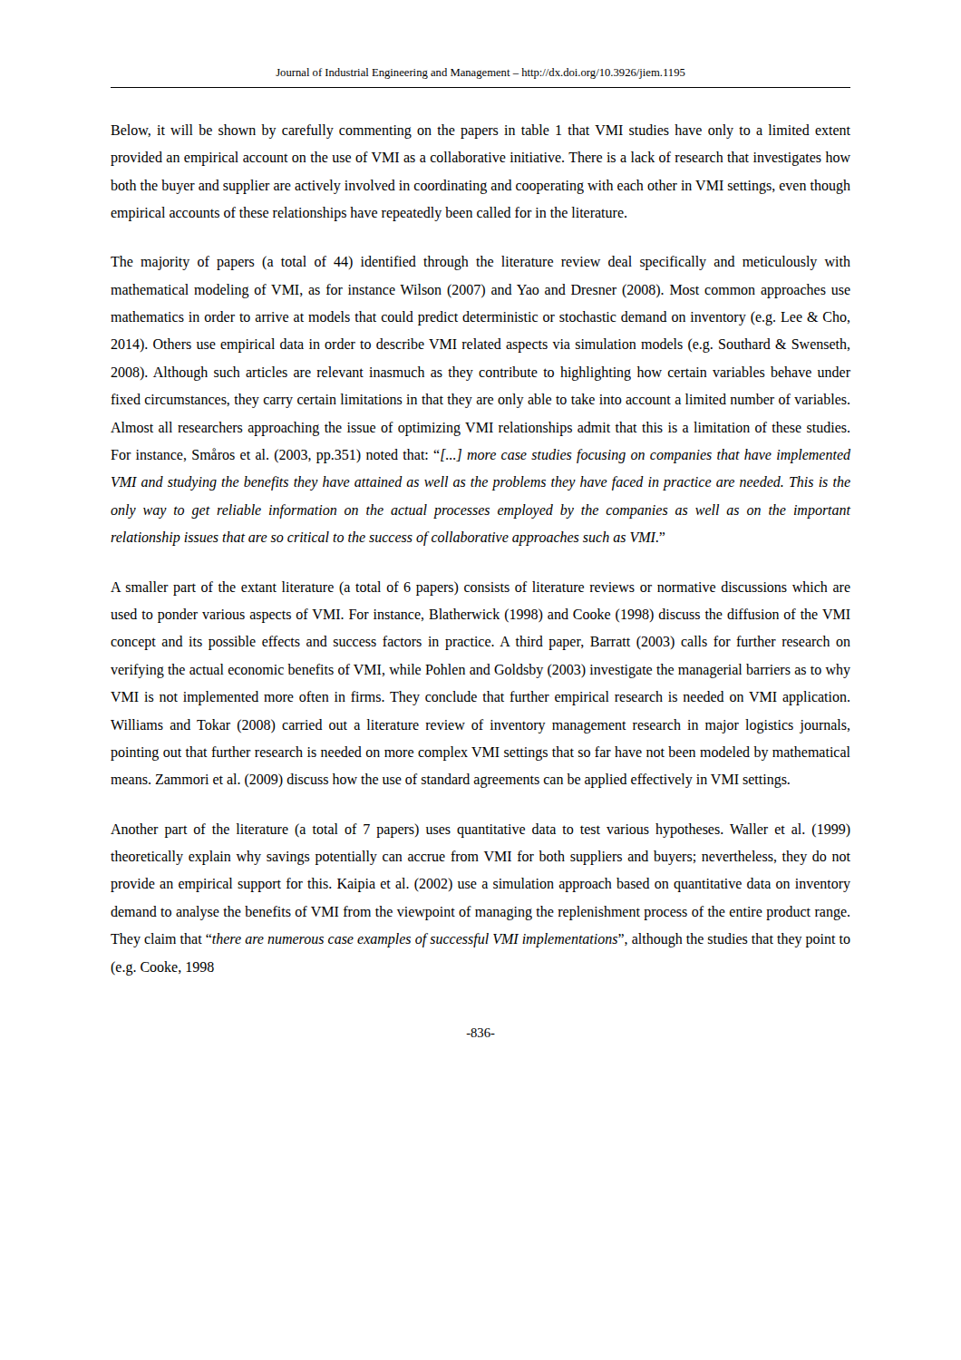Journal of Industrial Engineering and Management – http://dx.doi.org/10.3926/jiem.1195
Below, it will be shown by carefully commenting on the papers in table 1 that VMI studies have only to a limited extent provided an empirical account on the use of VMI as a collaborative initiative. There is a lack of research that investigates how both the buyer and supplier are actively involved in coordinating and cooperating with each other in VMI settings, even though empirical accounts of these relationships have repeatedly been called for in the literature.
The majority of papers (a total of 44) identified through the literature review deal specifically and meticulously with mathematical modeling of VMI, as for instance Wilson (2007) and Yao and Dresner (2008). Most common approaches use mathematics in order to arrive at models that could predict deterministic or stochastic demand on inventory (e.g. Lee & Cho, 2014). Others use empirical data in order to describe VMI related aspects via simulation models (e.g. Southard & Swenseth, 2008). Although such articles are relevant inasmuch as they contribute to highlighting how certain variables behave under fixed circumstances, they carry certain limitations in that they are only able to take into account a limited number of variables. Almost all researchers approaching the issue of optimizing VMI relationships admit that this is a limitation of these studies. For instance, Småros et al. (2003, pp.351) noted that: “[...] more case studies focusing on companies that have implemented VMI and studying the benefits they have attained as well as the problems they have faced in practice are needed. This is the only way to get reliable information on the actual processes employed by the companies as well as on the important relationship issues that are so critical to the success of collaborative approaches such as VMI.”
A smaller part of the extant literature (a total of 6 papers) consists of literature reviews or normative discussions which are used to ponder various aspects of VMI. For instance, Blatherwick (1998) and Cooke (1998) discuss the diffusion of the VMI concept and its possible effects and success factors in practice. A third paper, Barratt (2003) calls for further research on verifying the actual economic benefits of VMI, while Pohlen and Goldsby (2003) investigate the managerial barriers as to why VMI is not implemented more often in firms. They conclude that further empirical research is needed on VMI application. Williams and Tokar (2008) carried out a literature review of inventory management research in major logistics journals, pointing out that further research is needed on more complex VMI settings that so far have not been modeled by mathematical means. Zammori et al. (2009) discuss how the use of standard agreements can be applied effectively in VMI settings.
Another part of the literature (a total of 7 papers) uses quantitative data to test various hypotheses. Waller et al. (1999) theoretically explain why savings potentially can accrue from VMI for both suppliers and buyers; nevertheless, they do not provide an empirical support for this. Kaipia et al. (2002) use a simulation approach based on quantitative data on inventory demand to analyse the benefits of VMI from the viewpoint of managing the replenishment process of the entire product range. They claim that “there are numerous case examples of successful VMI implementations”, although the studies that they point to (e.g. Cooke, 1998
-836-